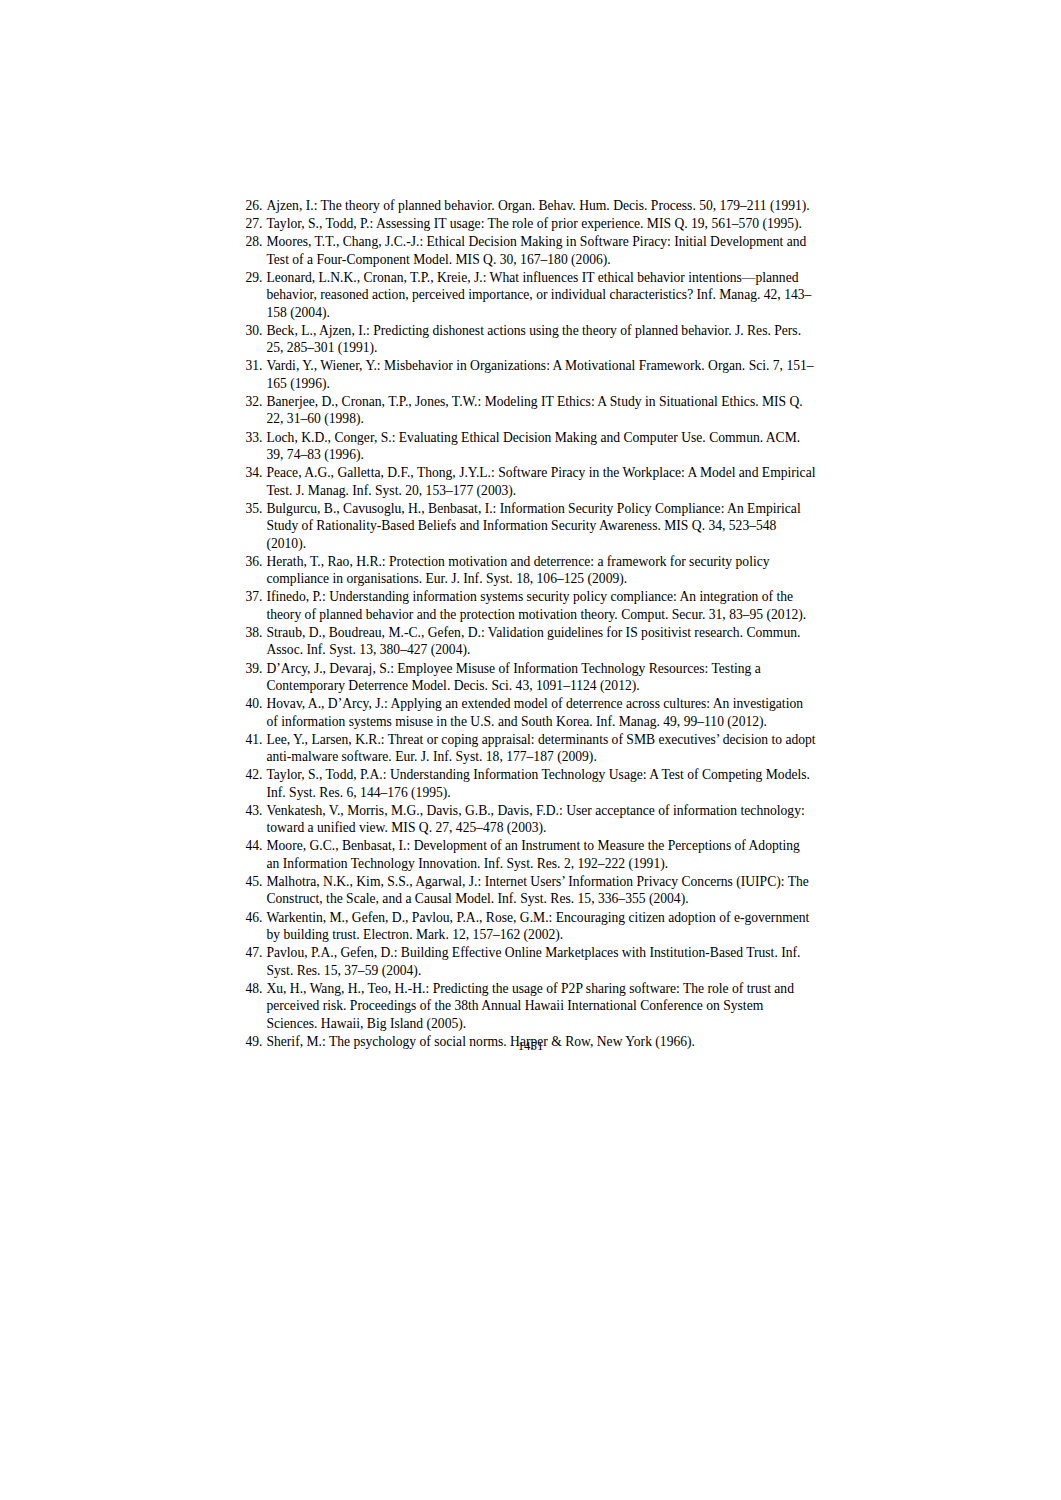26. Ajzen, I.: The theory of planned behavior. Organ. Behav. Hum. Decis. Process. 50, 179–211 (1991).
27. Taylor, S., Todd, P.: Assessing IT usage: The role of prior experience. MIS Q. 19, 561–570 (1995).
28. Moores, T.T., Chang, J.C.-J.: Ethical Decision Making in Software Piracy: Initial Development and Test of a Four-Component Model. MIS Q. 30, 167–180 (2006).
29. Leonard, L.N.K., Cronan, T.P., Kreie, J.: What influences IT ethical behavior intentions—planned behavior, reasoned action, perceived importance, or individual characteristics? Inf. Manag. 42, 143–158 (2004).
30. Beck, L., Ajzen, I.: Predicting dishonest actions using the theory of planned behavior. J. Res. Pers. 25, 285–301 (1991).
31. Vardi, Y., Wiener, Y.: Misbehavior in Organizations: A Motivational Framework. Organ. Sci. 7, 151–165 (1996).
32. Banerjee, D., Cronan, T.P., Jones, T.W.: Modeling IT Ethics: A Study in Situational Ethics. MIS Q. 22, 31–60 (1998).
33. Loch, K.D., Conger, S.: Evaluating Ethical Decision Making and Computer Use. Commun. ACM. 39, 74–83 (1996).
34. Peace, A.G., Galletta, D.F., Thong, J.Y.L.: Software Piracy in the Workplace: A Model and Empirical Test. J. Manag. Inf. Syst. 20, 153–177 (2003).
35. Bulgurcu, B., Cavusoglu, H., Benbasat, I.: Information Security Policy Compliance: An Empirical Study of Rationality-Based Beliefs and Information Security Awareness. MIS Q. 34, 523–548 (2010).
36. Herath, T., Rao, H.R.: Protection motivation and deterrence: a framework for security policy compliance in organisations. Eur. J. Inf. Syst. 18, 106–125 (2009).
37. Ifinedo, P.: Understanding information systems security policy compliance: An integration of the theory of planned behavior and the protection motivation theory. Comput. Secur. 31, 83–95 (2012).
38. Straub, D., Boudreau, M.-C., Gefen, D.: Validation guidelines for IS positivist research. Commun. Assoc. Inf. Syst. 13, 380–427 (2004).
39. D’Arcy, J., Devaraj, S.: Employee Misuse of Information Technology Resources: Testing a Contemporary Deterrence Model. Decis. Sci. 43, 1091–1124 (2012).
40. Hovav, A., D’Arcy, J.: Applying an extended model of deterrence across cultures: An investigation of information systems misuse in the U.S. and South Korea. Inf. Manag. 49, 99–110 (2012).
41. Lee, Y., Larsen, K.R.: Threat or coping appraisal: determinants of SMB executives’ decision to adopt anti-malware software. Eur. J. Inf. Syst. 18, 177–187 (2009).
42. Taylor, S., Todd, P.A.: Understanding Information Technology Usage: A Test of Competing Models. Inf. Syst. Res. 6, 144–176 (1995).
43. Venkatesh, V., Morris, M.G., Davis, G.B., Davis, F.D.: User acceptance of information technology: toward a unified view. MIS Q. 27, 425–478 (2003).
44. Moore, G.C., Benbasat, I.: Development of an Instrument to Measure the Perceptions of Adopting an Information Technology Innovation. Inf. Syst. Res. 2, 192–222 (1991).
45. Malhotra, N.K., Kim, S.S., Agarwal, J.: Internet Users’ Information Privacy Concerns (IUIPC): The Construct, the Scale, and a Causal Model. Inf. Syst. Res. 15, 336–355 (2004).
46. Warkentin, M., Gefen, D., Pavlou, P.A., Rose, G.M.: Encouraging citizen adoption of e-government by building trust. Electron. Mark. 12, 157–162 (2002).
47. Pavlou, P.A., Gefen, D.: Building Effective Online Marketplaces with Institution-Based Trust. Inf. Syst. Res. 15, 37–59 (2004).
48. Xu, H., Wang, H., Teo, H.-H.: Predicting the usage of P2P sharing software: The role of trust and perceived risk. Proceedings of the 38th Annual Hawaii International Conference on System Sciences. Hawaii, Big Island (2005).
49. Sherif, M.: The psychology of social norms. Harper & Row, New York (1966).
1451